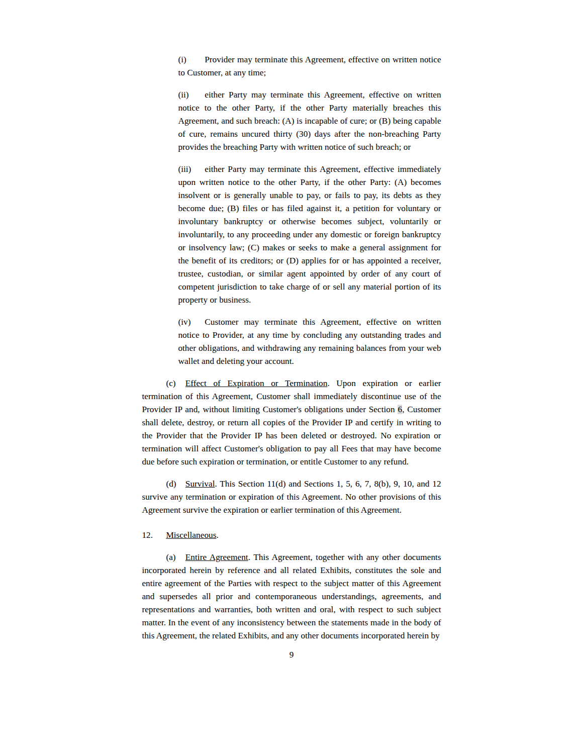(i) Provider may terminate this Agreement, effective on written notice to Customer, at any time;
(ii) either Party may terminate this Agreement, effective on written notice to the other Party, if the other Party materially breaches this Agreement, and such breach: (A) is incapable of cure; or (B) being capable of cure, remains uncured thirty (30) days after the non-breaching Party provides the breaching Party with written notice of such breach; or
(iii) either Party may terminate this Agreement, effective immediately upon written notice to the other Party, if the other Party: (A) becomes insolvent or is generally unable to pay, or fails to pay, its debts as they become due; (B) files or has filed against it, a petition for voluntary or involuntary bankruptcy or otherwise becomes subject, voluntarily or involuntarily, to any proceeding under any domestic or foreign bankruptcy or insolvency law; (C) makes or seeks to make a general assignment for the benefit of its creditors; or (D) applies for or has appointed a receiver, trustee, custodian, or similar agent appointed by order of any court of competent jurisdiction to take charge of or sell any material portion of its property or business.
(iv) Customer may terminate this Agreement, effective on written notice to Provider, at any time by concluding any outstanding trades and other obligations, and withdrawing any remaining balances from your web wallet and deleting your account.
(c) Effect of Expiration or Termination. Upon expiration or earlier termination of this Agreement, Customer shall immediately discontinue use of the Provider IP and, without limiting Customer's obligations under Section 6, Customer shall delete, destroy, or return all copies of the Provider IP and certify in writing to the Provider that the Provider IP has been deleted or destroyed. No expiration or termination will affect Customer's obligation to pay all Fees that may have become due before such expiration or termination, or entitle Customer to any refund.
(d) Survival. This Section 11(d) and Sections 1, 5, 6, 7, 8(b), 9, 10, and 12 survive any termination or expiration of this Agreement. No other provisions of this Agreement survive the expiration or earlier termination of this Agreement.
12. Miscellaneous.
(a) Entire Agreement. This Agreement, together with any other documents incorporated herein by reference and all related Exhibits, constitutes the sole and entire agreement of the Parties with respect to the subject matter of this Agreement and supersedes all prior and contemporaneous understandings, agreements, and representations and warranties, both written and oral, with respect to such subject matter. In the event of any inconsistency between the statements made in the body of this Agreement, the related Exhibits, and any other documents incorporated herein by
9